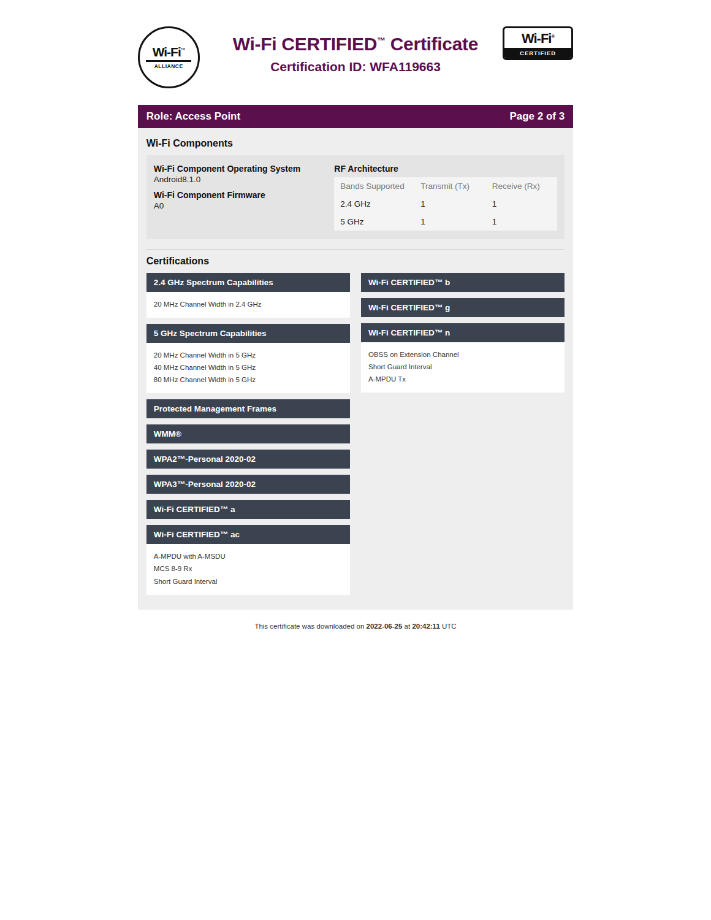Wi‑Fi™
ALLIANCE
Wi-Fi CERTIFIED™ Certificate
Certification ID: WFA119663
Wi‑Fi®
CERTIFIED
Role: Access Point Page 2 of 3
Wi-Fi Components
Wi-Fi Component Operating System
Android8.1.0
Wi-Fi Component Firmware
A0
RF Architecture
| Bands Supported | Transmit (Tx) | Receive (Rx) |
| --- | --- | --- |
| 2.4 GHz | 1 | 1 |
| 5 GHz | 1 | 1 |
Certifications
2.4 GHz Spectrum Capabilities
20 MHz Channel Width in 2.4 GHz
5 GHz Spectrum Capabilities
20 MHz Channel Width in 5 GHz
40 MHz Channel Width in 5 GHz
80 MHz Channel Width in 5 GHz
Protected Management Frames
WMM®
WPA2™-Personal 2020-02
WPA3™-Personal 2020-02
Wi-Fi CERTIFIED™ a
Wi-Fi CERTIFIED™ ac
A-MPDU with A-MSDU
MCS 8-9 Rx
Short Guard Interval
Wi-Fi CERTIFIED™ b
Wi-Fi CERTIFIED™ g
Wi-Fi CERTIFIED™ n
OBSS on Extension Channel
Short Guard Interval
A-MPDU Tx
This certificate was downloaded on 2022-06-25 at 20:42:11 UTC